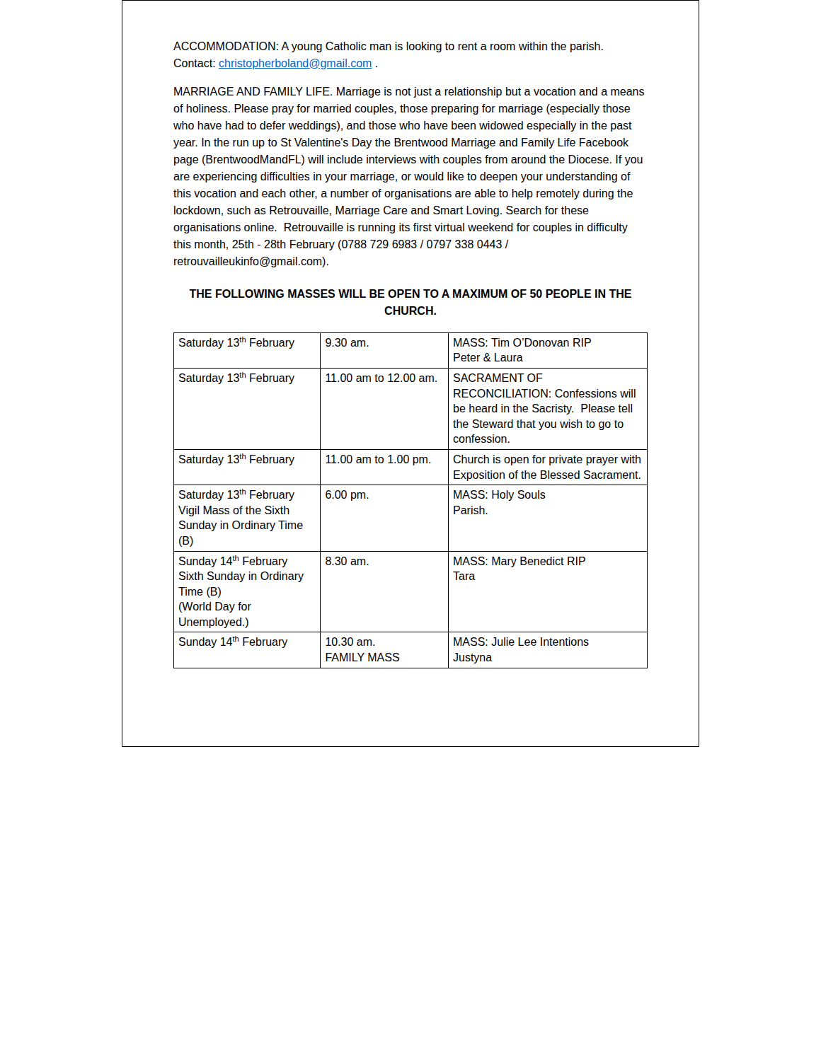ACCOMMODATION: A young Catholic man is looking to rent a room within the parish. Contact: christopherboland@gmail.com .
MARRIAGE AND FAMILY LIFE. Marriage is not just a relationship but a vocation and a means of holiness. Please pray for married couples, those preparing for marriage (especially those who have had to defer weddings), and those who have been widowed especially in the past year. In the run up to St Valentine's Day the Brentwood Marriage and Family Life Facebook page (BrentwoodMandFL) will include interviews with couples from around the Diocese. If you are experiencing difficulties in your marriage, or would like to deepen your understanding of this vocation and each other, a number of organisations are able to help remotely during the lockdown, such as Retrouvaille, Marriage Care and Smart Loving. Search for these organisations online. Retrouvaille is running its first virtual weekend for couples in difficulty this month, 25th - 28th February (0788 729 6983 / 0797 338 0443 / retrouvailleukinfo@gmail.com).
THE FOLLOWING MASSES WILL BE OPEN TO A MAXIMUM OF 50 PEOPLE IN THE CHURCH.
| Saturday 13 th February | 9.30 am. | MASS: Tim O’Donovan RIP Peter & Laura |
| Saturday 13 th February | 11.00 am to 12.00 am. | SACRAMENT OF RECONCILIATION: Confessions will be heard in the Sacristy. Please tell the Steward that you wish to go to confession. |
| Saturday 13 th February | 11.00 am to 1.00 pm. | Church is open for private prayer with Exposition of the Blessed Sacrament. |
| Saturday 13 th February Vigil Mass of the Sixth Sunday in Ordinary Time (B) | 6.00 pm. | MASS: Holy Souls Parish. |
| Sunday 14 th February Sixth Sunday in Ordinary Time (B) (World Day for Unemployed.) | 8.30 am. | MASS: Mary Benedict RIP Tara |
| Sunday 14 th February | 10.30 am. FAMILY MASS | MASS: Julie Lee Intentions Justyna |